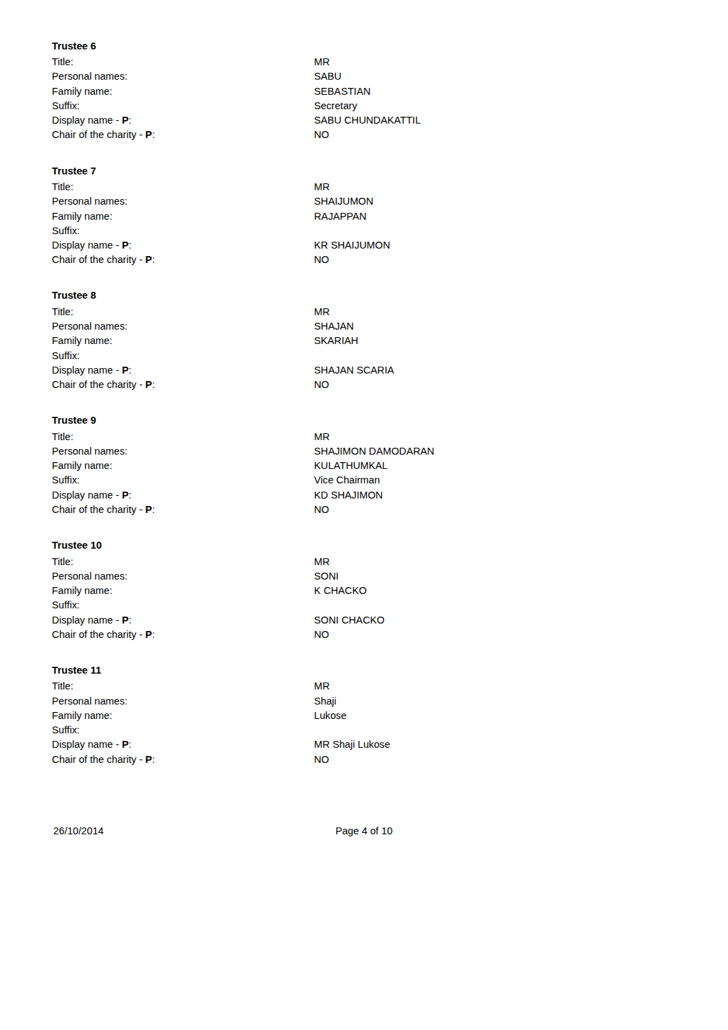Trustee 6
| Title: | MR |
| Personal names: | SABU |
| Family name: | SEBASTIAN |
| Suffix: | Secretary |
| Display name - P : | SABU CHUNDAKATTIL |
| Chair of the charity - P : | NO |
Trustee 7
| Title: | MR |
| Personal names: | SHAIJUMON |
| Family name: | RAJAPPAN |
| Suffix: | |
| Display name - P : | KR SHAIJUMON |
| Chair of the charity - P : | NO |
Trustee 8
| Title: | MR |
| Personal names: | SHAJAN |
| Family name: | SKARIAH |
| Suffix: | |
| Display name - P : | SHAJAN SCARIA |
| Chair of the charity - P : | NO |
Trustee 9
| Title: | MR |
| Personal names: | SHAJIMON DAMODARAN |
| Family name: | KULATHUMKAL |
| Suffix: | Vice Chairman |
| Display name - P : | KD SHAJIMON |
| Chair of the charity - P : | NO |
Trustee 10
| Title: | MR |
| Personal names: | SONI |
| Family name: | K CHACKO |
| Suffix: | |
| Display name - P : | SONI CHACKO |
| Chair of the charity - P : | NO |
Trustee 11
| Title: | MR |
| Personal names: | Shaji |
| Family name: | Lukose |
| Suffix: | |
| Display name - P : | MR Shaji Lukose |
| Chair of the charity - P : | NO |
| 26/10/2014 | Page 4 of 10 | |